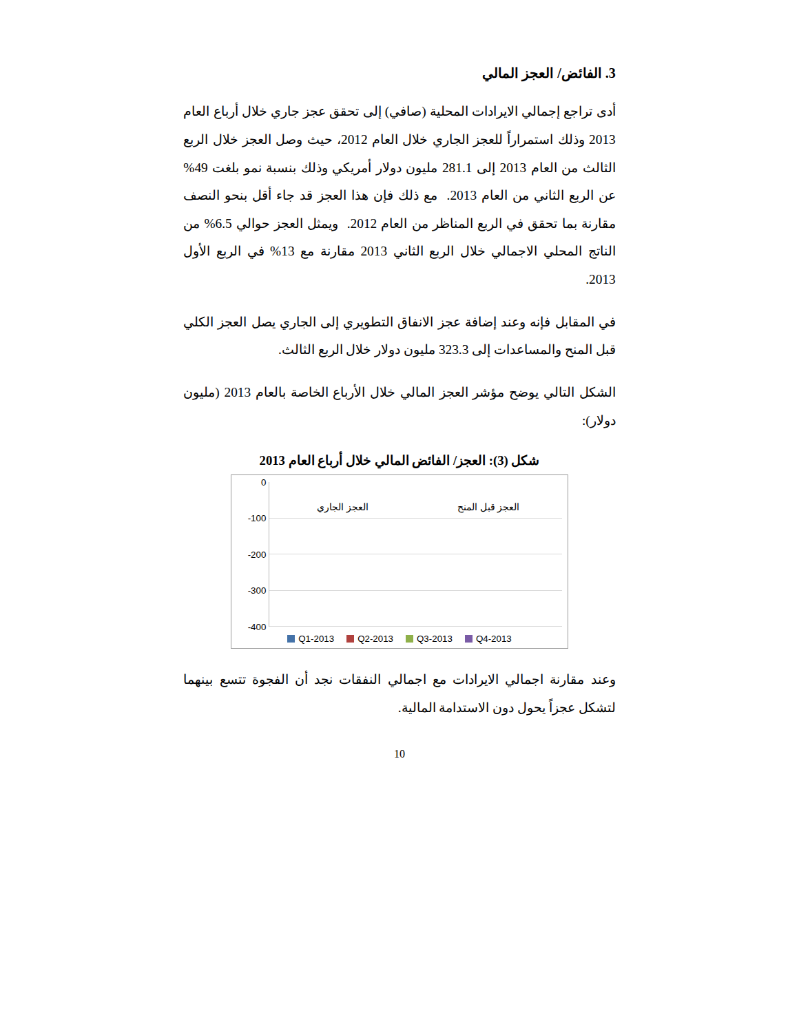3. الفائض/ العجز المالي
أدى تراجع إجمالي الايرادات المحلية (صافي) إلى تحقق عجز جاري خلال أرباع العام 2013 وذلك استمراراً للعجز الجاري خلال العام 2012، حيث وصل العجز خلال الربع الثالث من العام 2013 إلى 281.1 مليون دولار أمريكي وذلك بنسبة نمو بلغت 49% عن الربع الثاني من العام 2013. مع ذلك فإن هذا العجز قد جاء أقل بنحو النصف مقارنة بما تحقق في الربع المناظر من العام 2012. ويمثل العجز حوالي 6.5% من الناتج المحلي الاجمالي خلال الربع الثاني 2013 مقارنة مع 13% في الربع الأول 2013.
في المقابل فإنه وعند إضافة عجز الانفاق التطويري إلى الجاري يصل العجز الكلي قبل المنح والمساعدات إلى 323.3 مليون دولار خلال الربع الثالث.
الشكل التالي يوضح مؤشر العجز المالي خلال الأرباع الخاصة بالعام 2013 (مليون دولار):
شكل (3): العجز/ الفائض المالي خلال أرباع العام 2013
0 -100 -200 -300 -400
العجز الجاري
العجز قبل المنح
Q1-2013
Q2-2013
Q3-2013
Q4-2013
وعند مقارنة اجمالي الايرادات مع اجمالي النفقات نجد أن الفجوة تتسع بينهما لتشكل عجزاً يحول دون الاستدامة المالية.
10